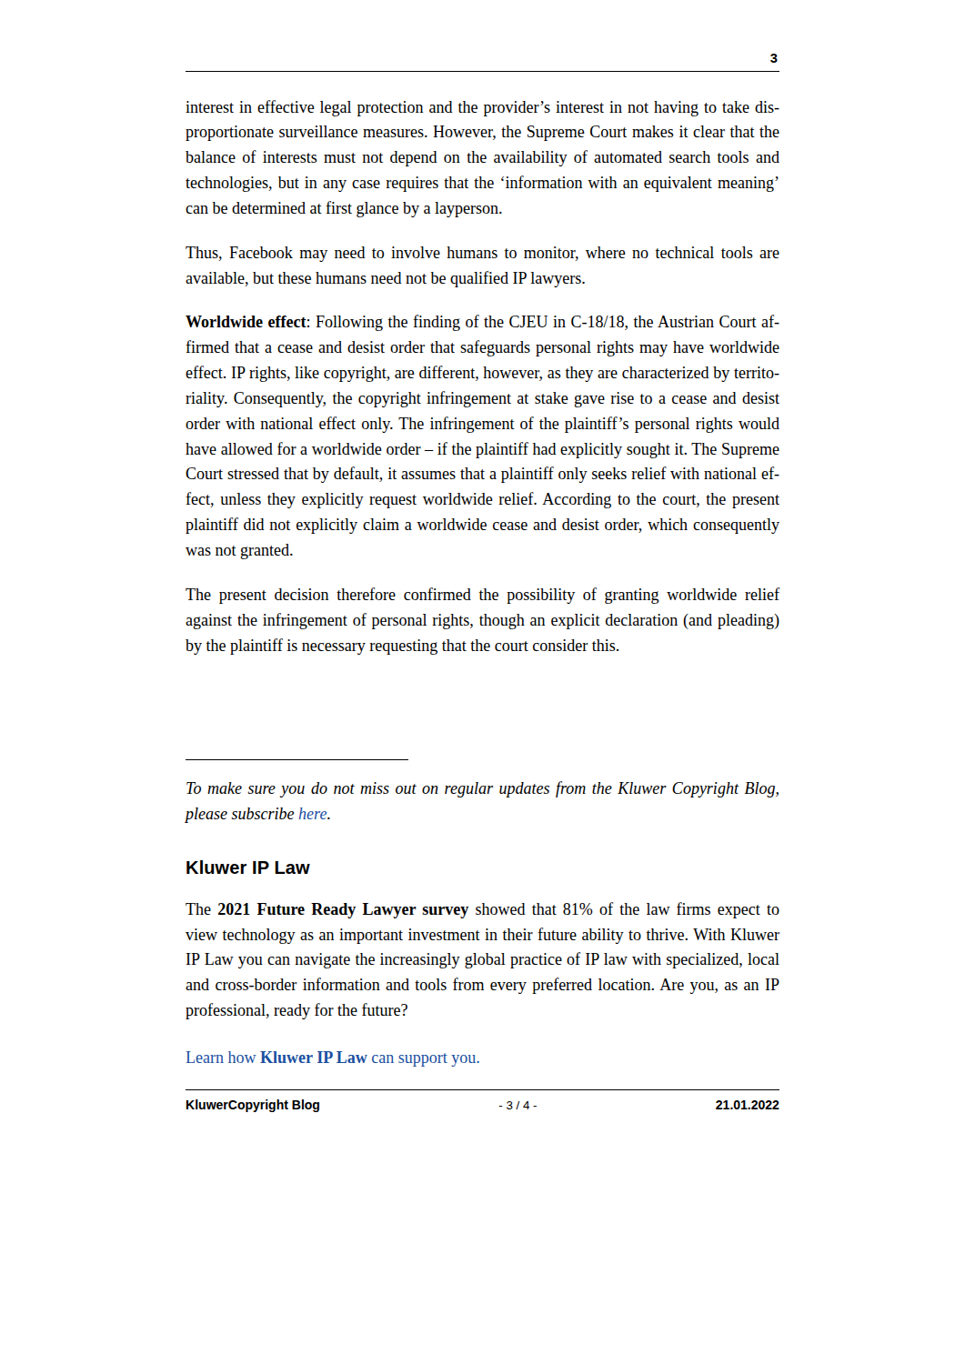3
interest in effective legal protection and the provider’s interest in not having to take disproportionate surveillance measures. However, the Supreme Court makes it clear that the balance of interests must not depend on the availability of automated search tools and technologies, but in any case requires that the ‘information with an equivalent meaning’ can be determined at first glance by a layperson.
Thus, Facebook may need to involve humans to monitor, where no technical tools are available, but these humans need not be qualified IP lawyers.
Worldwide effect: Following the finding of the CJEU in C-18/18, the Austrian Court affirmed that a cease and desist order that safeguards personal rights may have worldwide effect. IP rights, like copyright, are different, however, as they are characterized by territoriality. Consequently, the copyright infringement at stake gave rise to a cease and desist order with national effect only. The infringement of the plaintiff’s personal rights would have allowed for a worldwide order – if the plaintiff had explicitly sought it. The Supreme Court stressed that by default, it assumes that a plaintiff only seeks relief with national effect, unless they explicitly request worldwide relief. According to the court, the present plaintiff did not explicitly claim a worldwide cease and desist order, which consequently was not granted.
The present decision therefore confirmed the possibility of granting worldwide relief against the infringement of personal rights, though an explicit declaration (and pleading) by the plaintiff is necessary requesting that the court consider this.
To make sure you do not miss out on regular updates from the Kluwer Copyright Blog, please subscribe here.
Kluwer IP Law
The 2021 Future Ready Lawyer survey showed that 81% of the law firms expect to view technology as an important investment in their future ability to thrive. With Kluwer IP Law you can navigate the increasingly global practice of IP law with specialized, local and cross-border information and tools from every preferred location. Are you, as an IP professional, ready for the future?
Learn how Kluwer IP Law can support you.
Kluwer Copyright Blog
- 3 / 4 -
21.01.2022